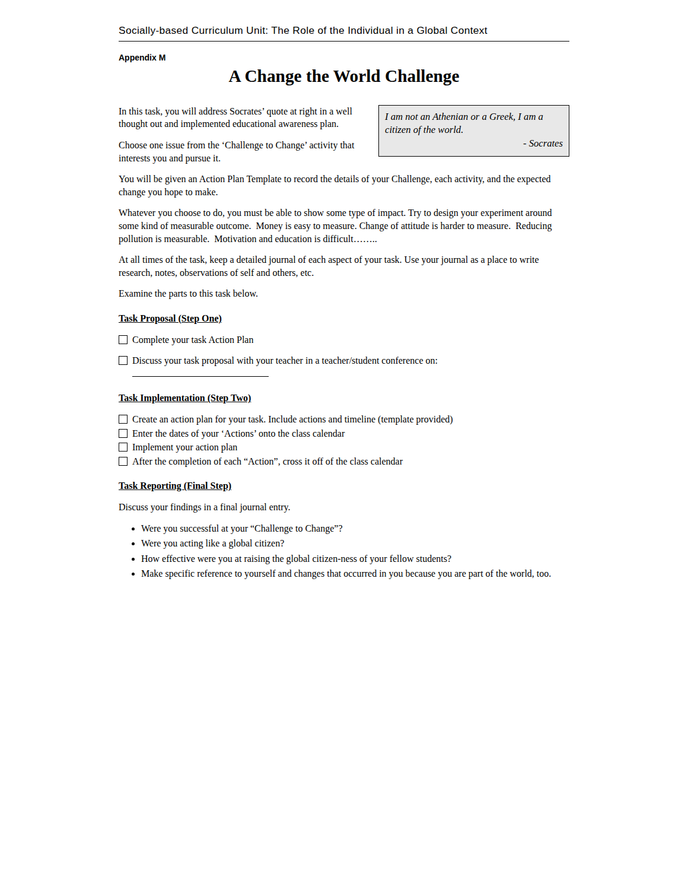Socially-based Curriculum Unit: The Role of the Individual in a Global Context
Appendix M
A Change the World Challenge
I am not an Athenian or a Greek, I am a citizen of the world. - Socrates
In this task, you will address Socrates’ quote at right in a well thought out and implemented educational awareness plan.
Choose one issue from the ‘Challenge to Change’ activity that interests you and pursue it.
You will be given an Action Plan Template to record the details of your Challenge, each activity, and the expected change you hope to make.
Whatever you choose to do, you must be able to show some type of impact. Try to design your experiment around some kind of measurable outcome. Money is easy to measure. Change of attitude is harder to measure. Reducing pollution is measurable. Motivation and education is difficult……..
At all times of the task, keep a detailed journal of each aspect of your task. Use your journal as a place to write research, notes, observations of self and others, etc.
Examine the parts to this task below.
Task Proposal (Step One)
Complete your task Action Plan
Discuss your task proposal with your teacher in a teacher/student conference on:
Task Implementation (Step Two)
Create an action plan for your task. Include actions and timeline (template provided)
Enter the dates of your ‘Actions’ onto the class calendar
Implement your action plan
After the completion of each “Action”, cross it off of the class calendar
Task Reporting (Final Step)
Discuss your findings in a final journal entry.
Were you successful at your “Challenge to Change”?
Were you acting like a global citizen?
How effective were you at raising the global citizen-ness of your fellow students?
Make specific reference to yourself and changes that occurred in you because you are part of the world, too.